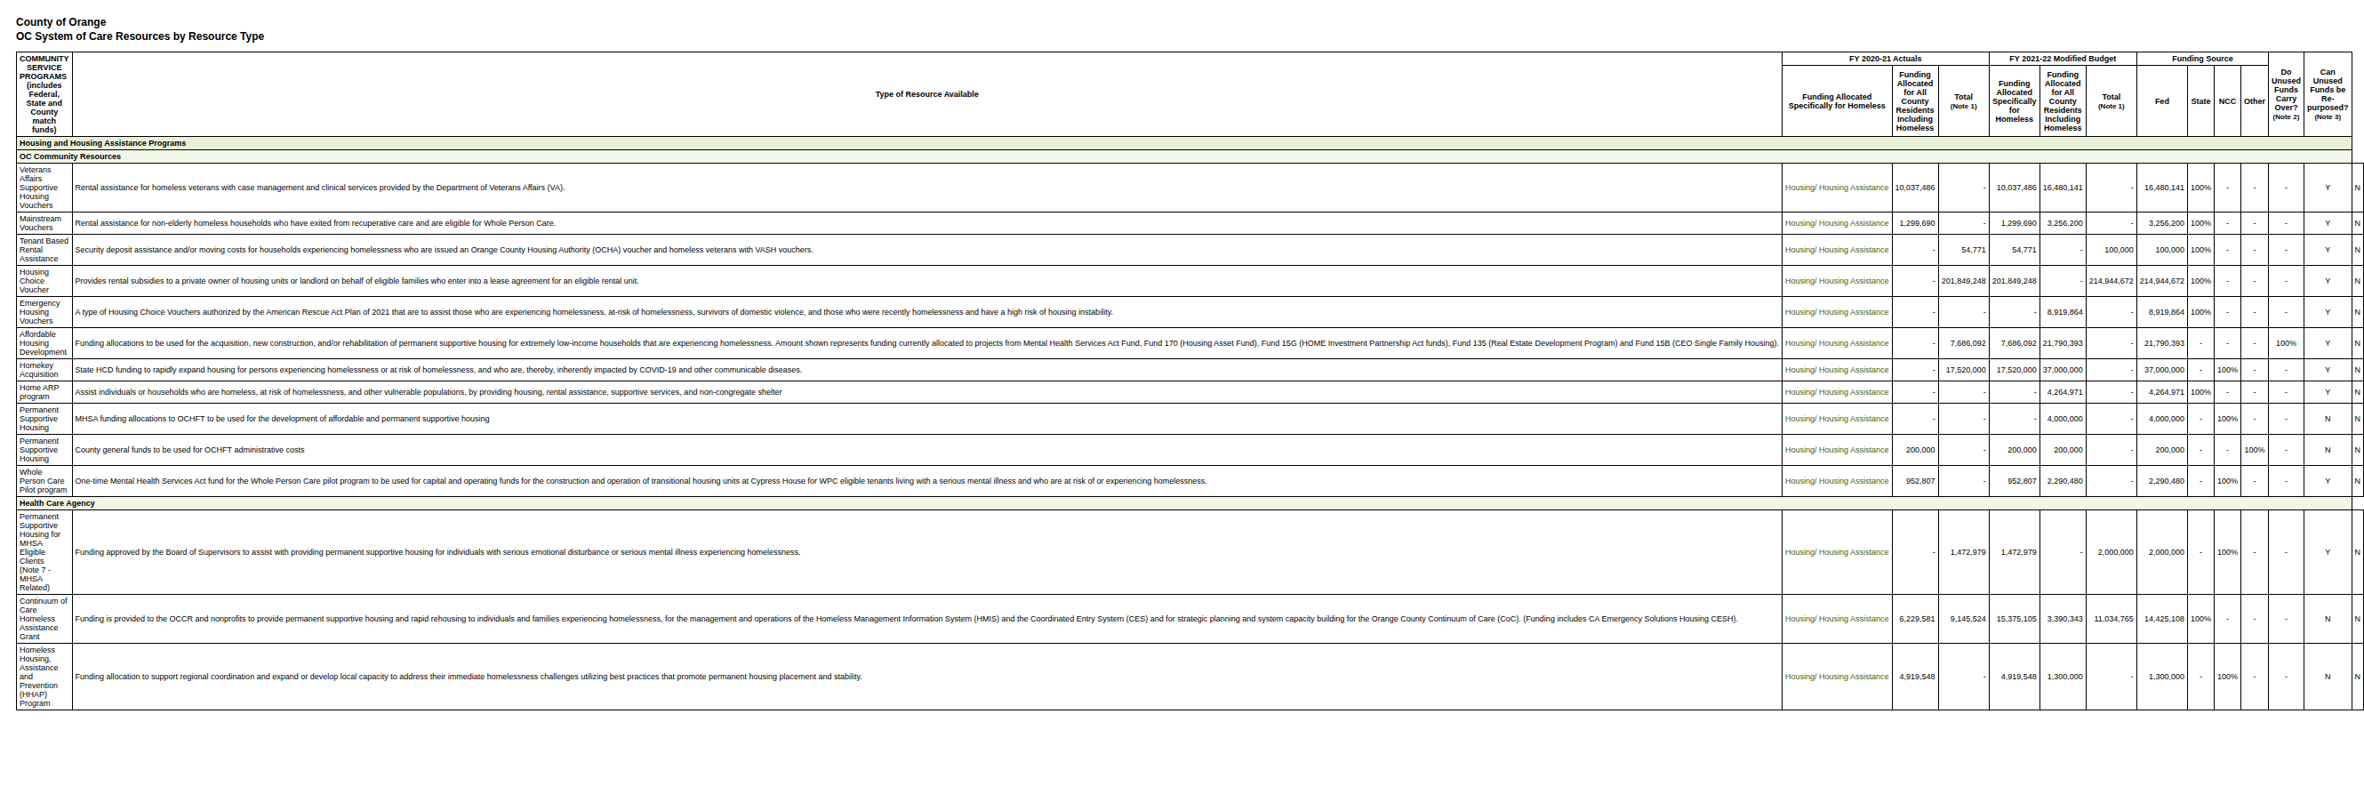County of Orange
OC System of Care Resources by Resource Type
| COMMUNITY SERVICE PROGRAMS (includes Federal, State and County match funds) | Type of Resource Available | FY 2020-21 Actuals | FY 2021-22 Modified Budget | Funding Source | Do Unused Funds Carry Over? (Note 2) | Can Unused Funds be Re-purposed? (Note 3) |
| --- | --- | --- | --- | --- | --- | --- |
| Funding Allocated Specifically for Homeless | Funding Allocated for All County Residents Including Homeless | Total (Note 1) | Funding Allocated Specifically for Homeless | Funding Allocated for All County Residents Including Homeless | Total (Note 1) | Fed | State | NCC | Other |
| Housing and Housing Assistance Programs |
| OC Community Resources |
| Veterans Affairs Supportive Housing Vouchers | Rental assistance for homeless veterans with case management and clinical services provided by the Department of Veterans Affairs (VA). | Housing/ Housing Assistance | 10,037,486 | - | 10,037,486 | 16,480,141 | - | 16,480,141 | 100% | - | - | - | Y | N |
| Mainstream Vouchers | Rental assistance for non-elderly homeless households who have exited from recuperative care and are eligible for Whole Person Care. | Housing/ Housing Assistance | 1,299,690 | - | 1,299,690 | 3,256,200 | - | 3,256,200 | 100% | - | - | - | Y | N |
| Tenant Based Rental Assistance | Security deposit assistance and/or moving costs for households experiencing homelessness who are issued an Orange County Housing Authority (OCHA) voucher and homeless veterans with VASH vouchers. | Housing/ Housing Assistance | - | 54,771 | 54,771 | - | 100,000 | 100,000 | 100% | - | - | - | Y | N |
| Housing Choice Voucher | Provides rental subsidies to a private owner of housing units or landlord on behalf of eligible families who enter into a lease agreement for an eligible rental unit. | Housing/ Housing Assistance | - | 201,849,248 | 201,849,248 | - | 214,944,672 | 214,944,672 | 100% | - | - | - | Y | N |
| Emergency Housing Vouchers | A type of Housing Choice Vouchers authorized by the American Rescue Act Plan of 2021 that are to assist those who are experiencing homelessness, at-risk of homelessness, survivors of domestic violence, and those who were recently homelessness and have a high risk of housing instability. | Housing/ Housing Assistance | - | - | - | 8,919,864 | - | 8,919,864 | 100% | - | - | - | Y | N |
| Affordable Housing Development | Funding allocations to be used for the acquisition, new construction, and/or rehabilitation of permanent supportive housing for extremely low-income households that are experiencing homelessness. Amount shown represents funding currently allocated to projects from Mental Health Services Act Fund, Fund 170 (Housing Asset Fund), Fund 15G (HOME Investment Partnership Act funds), Fund 135 (Real Estate Development Program) and Fund 15B (CEO Single Family Housing). | Housing/ Housing Assistance | - | 7,686,092 | 7,686,092 | 21,790,393 | - | 21,790,393 | - | - | - | 100% | Y | N |
| Homekey Acquisition | State HCD funding to rapidly expand housing for persons experiencing homelessness or at risk of homelessness, and who are, thereby, inherently impacted by COVID-19 and other communicable diseases. | Housing/ Housing Assistance | - | 17,520,000 | 17,520,000 | 37,000,000 | - | 37,000,000 | - | 100% | - | - | Y | N |
| Home ARP program | Assist individuals or households who are homeless, at risk of homelessness, and other vulnerable populations, by providing housing, rental assistance, supportive services, and non-congregate shelter | Housing/ Housing Assistance | - | - | - | 4,264,971 | - | 4,264,971 | 100% | - | - | - | Y | N |
| Permanent Supportive Housing | MHSA funding allocations to OCHFT to be used for the development of affordable and permanent supportive housing | Housing/ Housing Assistance | - | - | - | 4,000,000 | - | 4,000,000 | - | 100% | - | - | N | N |
| Permanent Supportive Housing | County general funds to be used for OCHFT administrative costs | Housing/ Housing Assistance | 200,000 | - | 200,000 | 200,000 | - | 200,000 | - | - | 100% | - | N | N |
| Whole Person Care Pilot program | One-time Mental Health Services Act fund for the Whole Person Care pilot program to be used for capital and operating funds for the construction and operation of transitional housing units at Cypress House for WPC eligible tenants living with a serious mental illness and who are at risk of or experiencing homelessness. | Housing/ Housing Assistance | 952,807 | - | 952,807 | 2,290,480 | - | 2,290,480 | - | 100% | - | - | Y | N |
| Health Care Agency |
| Permanent Supportive Housing for MHSA Eligible Clients (Note 7 - MHSA Related) | Funding approved by the Board of Supervisors to assist with providing permanent supportive housing for individuals with serious emotional disturbance or serious mental illness experiencing homelessness. | Housing/ Housing Assistance | - | 1,472,979 | 1,472,979 | - | 2,000,000 | 2,000,000 | - | 100% | - | - | Y | N |
| Continuum of Care Homeless Assistance Grant | Funding is provided to the OCCR and nonprofits to provide permanent supportive housing and rapid rehousing to individuals and families experiencing homelessness, for the management and operations of the Homeless Management Information System (HMIS) and the Coordinated Entry System (CES) and for strategic planning and system capacity building for the Orange County Continuum of Care (CoC). (Funding includes CA Emergency Solutions Housing CESH). | Housing/ Housing Assistance | 6,229,581 | 9,145,524 | 15,375,105 | 3,390,343 | 11,034,765 | 14,425,108 | 100% | - | - | - | N | N |
| Homeless Housing, Assistance and Prevention (HHAP) Program | Funding allocation to support regional coordination and expand or develop local capacity to address their immediate homelessness challenges utilizing best practices that promote permanent housing placement and stability. | Housing/ Housing Assistance | 4,919,548 | - | 4,919,548 | 1,300,000 | - | 1,300,000 | - | 100% | - | - | N | N |